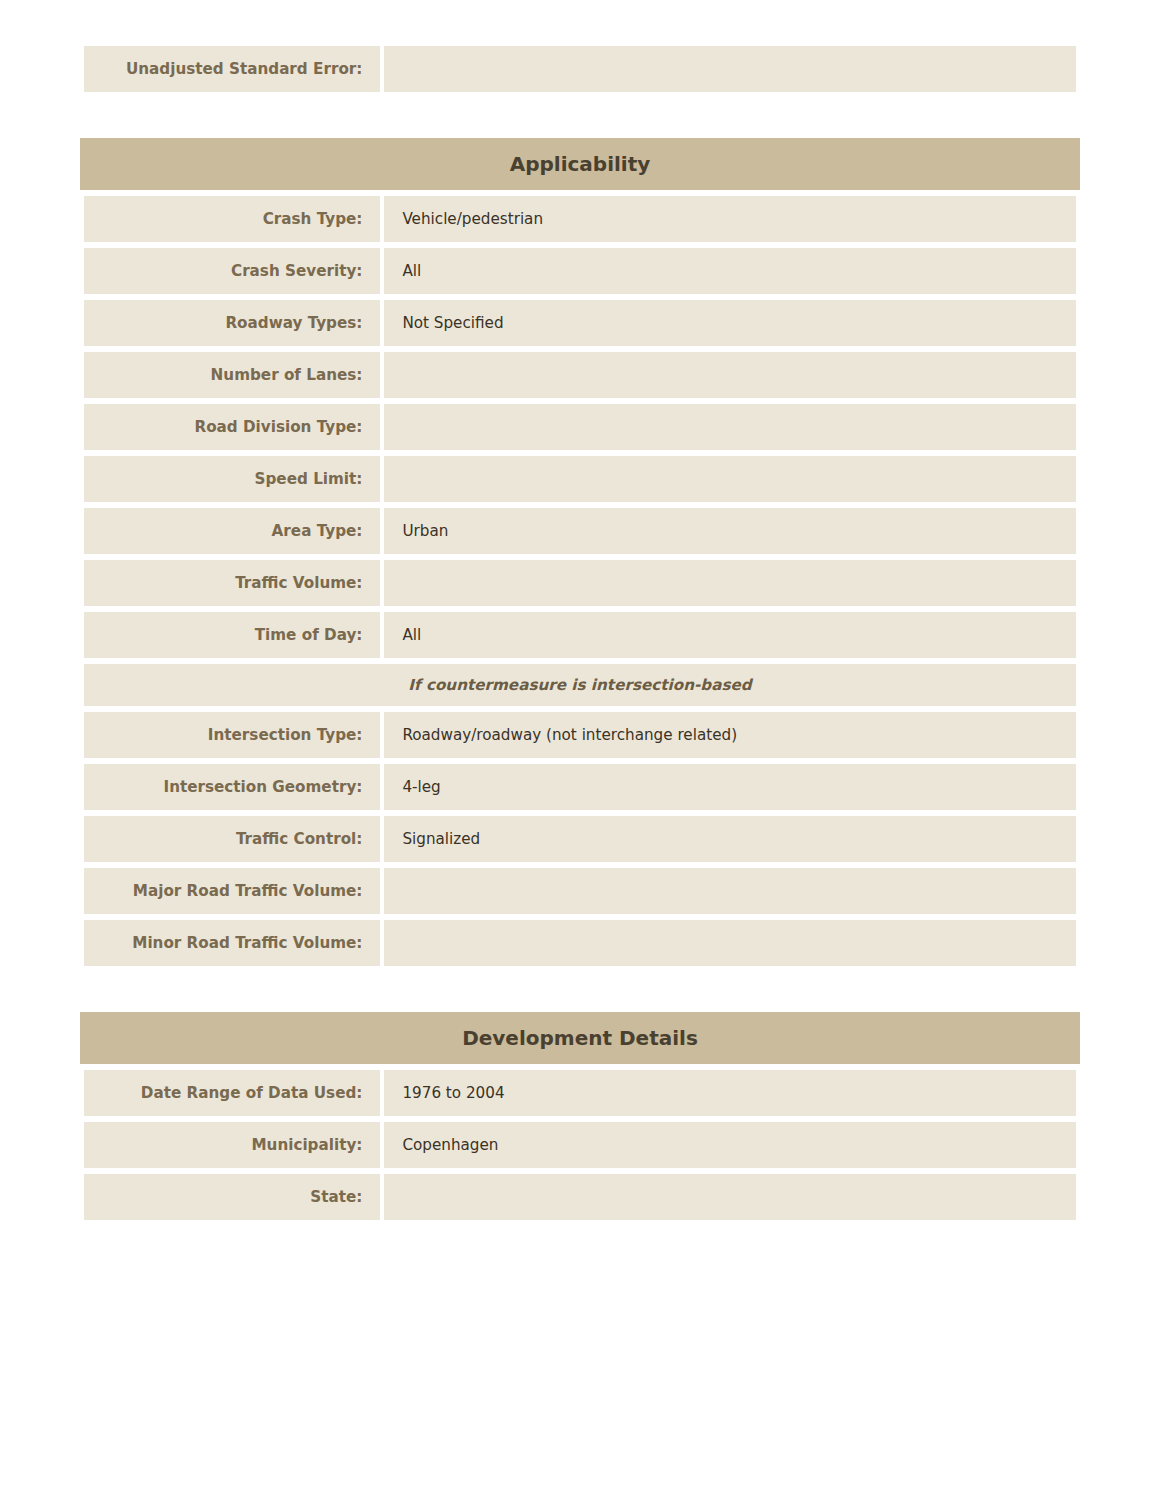| Unadjusted Standard Error: | |
Applicability
| Crash Type: | Vehicle/pedestrian |
| Crash Severity: | All |
| Roadway Types: | Not Specified |
| Number of Lanes: | |
| Road Division Type: | |
| Speed Limit: | |
| Area Type: | Urban |
| Traffic Volume: | |
| Time of Day: | All |
| If countermeasure is intersection-based |
| Intersection Type: | Roadway/roadway (not interchange related) |
| Intersection Geometry: | 4-leg |
| Traffic Control: | Signalized |
| Major Road Traffic Volume: | |
| Minor Road Traffic Volume: | |
Development Details
| Date Range of Data Used: | 1976 to 2004 |
| Municipality: | Copenhagen |
| State: | |